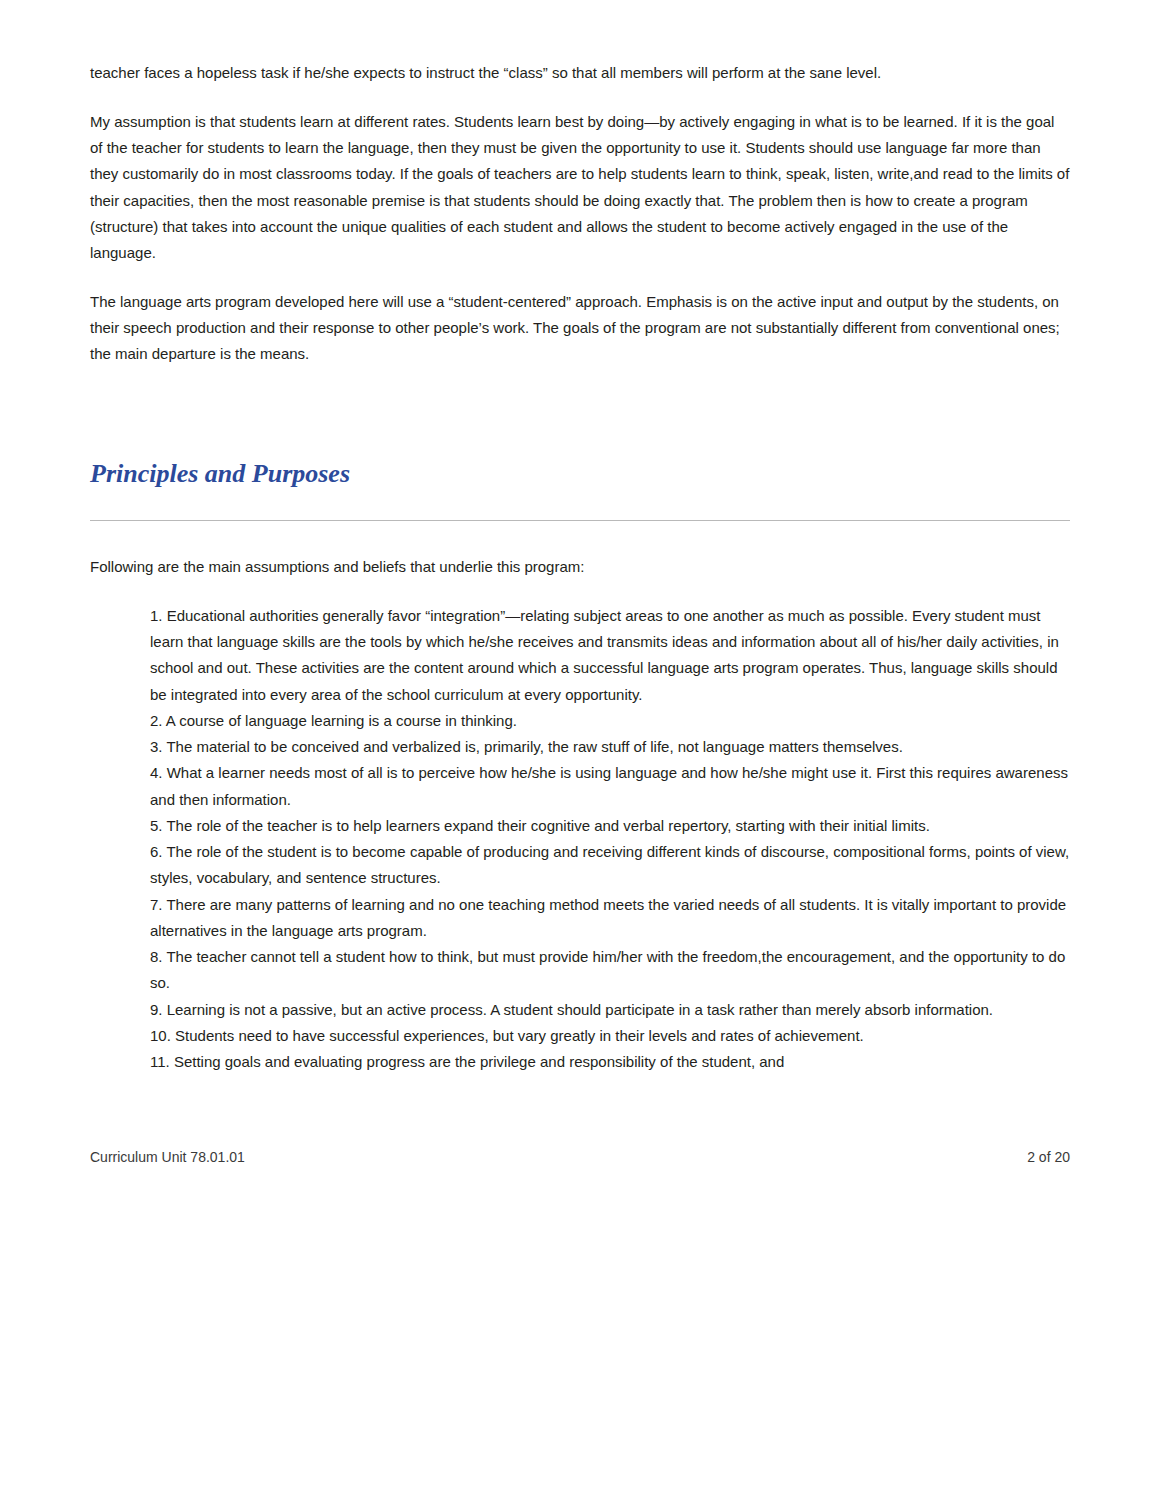teacher faces a hopeless task if he/she expects to instruct the “class” so that all members will perform at the sane level.
My assumption is that students learn at different rates. Students learn best by doing—by actively engaging in what is to be learned. If it is the goal of the teacher for students to learn the language, then they must be given the opportunity to use it. Students should use language far more than they customarily do in most classrooms today. If the goals of teachers are to help students learn to think, speak, listen, write,and read to the limits of their capacities, then the most reasonable premise is that students should be doing exactly that. The problem then is how to create a program (structure) that takes into account the unique qualities of each student and allows the student to become actively engaged in the use of the language.
The language arts program developed here will use a “student-centered” approach. Emphasis is on the active input and output by the students, on their speech production and their response to other people’s work. The goals of the program are not substantially different from conventional ones; the main departure is the means.
Principles and Purposes
Following are the main assumptions and beliefs that underlie this program:
1. Educational authorities generally favor “integration”—relating subject areas to one another as much as possible. Every student must learn that language skills are the tools by which he/she receives and transmits ideas and information about all of his/her daily activities, in school and out. These activities are the content around which a successful language arts program operates. Thus, language skills should be integrated into every area of the school curriculum at every opportunity.
2. A course of language learning is a course in thinking.
3. The material to be conceived and verbalized is, primarily, the raw stuff of life, not language matters themselves.
4. What a learner needs most of all is to perceive how he/she is using language and how he/she might use it. First this requires awareness and then information.
5. The role of the teacher is to help learners expand their cognitive and verbal repertory, starting with their initial limits.
6. The role of the student is to become capable of producing and receiving different kinds of discourse, compositional forms, points of view, styles, vocabulary, and sentence structures.
7. There are many patterns of learning and no one teaching method meets the varied needs of all students. It is vitally important to provide alternatives in the language arts program.
8. The teacher cannot tell a student how to think, but must provide him/her with the freedom,the encouragement, and the opportunity to do so.
9. Learning is not a passive, but an active process. A student should participate in a task rather than merely absorb information.
10. Students need to have successful experiences, but vary greatly in their levels and rates of achievement.
11. Setting goals and evaluating progress are the privilege and responsibility of the student, and
Curriculum Unit 78.01.01 2 of 20